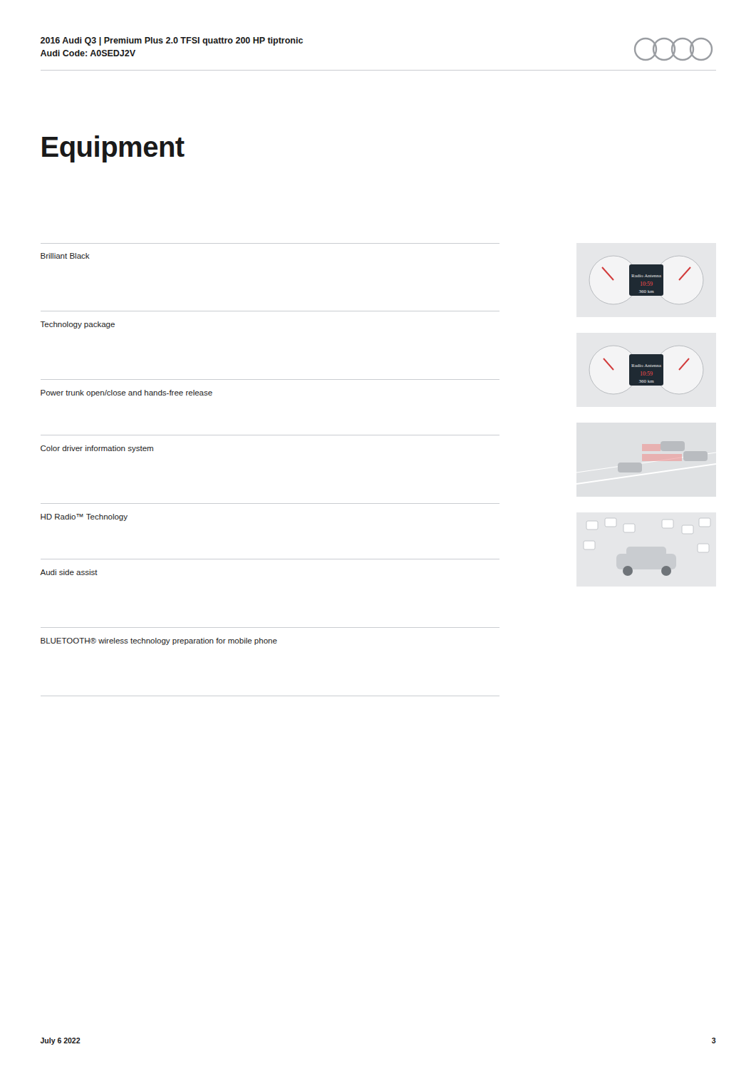2016 Audi Q3 | Premium Plus 2.0 TFSI quattro 200 HP tiptronic Audi Code: A0SEDJ2V
Equipment
Radio Antenna 10:59 360 km
Radio Antenna 10:59 360 km
Brilliant Black
Technology package
Power trunk open/close and hands-free release
Color driver information system
HD Radio™ Technology
Audi side assist
BLUETOOTH® wireless technology preparation for mobile phone
July 6 2022 3